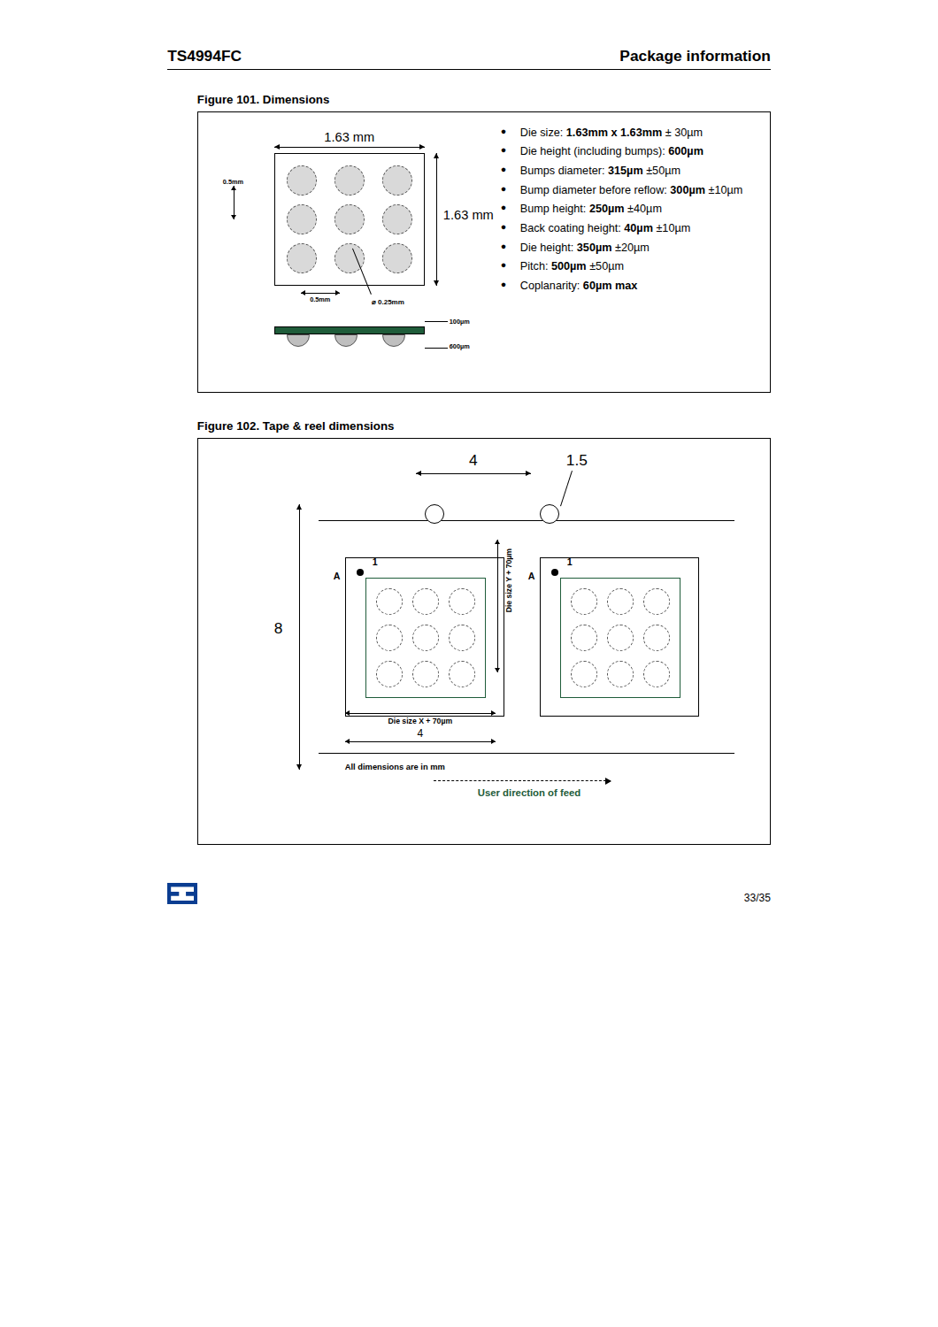TS4994FC Package information
Figure 101. Dimensions
1.63 mm
1.63 mm
0.5mm
0.5mm
⌀ 0.25mm
100µm
600µm
Die size: 1.63mm x 1.63mm ± 30µm
Die height (including bumps): 600µm
Bumps diameter: 315µm ±50µm
Bump diameter before reflow: 300µm ±10µm
Bump height: 250µm ±40µm
Back coating height: 40µm ±10µm
Die height: 350µm ±20µm
Pitch: 500µm ±50µm
Coplanarity: 60µm max
Figure 102. Tape & reel dimensions
4
1.5
8
1
A
1
A
Die size Y + 70µm
Die size X + 70µm
4
All dimensions are in mm
User direction of feed
33/35